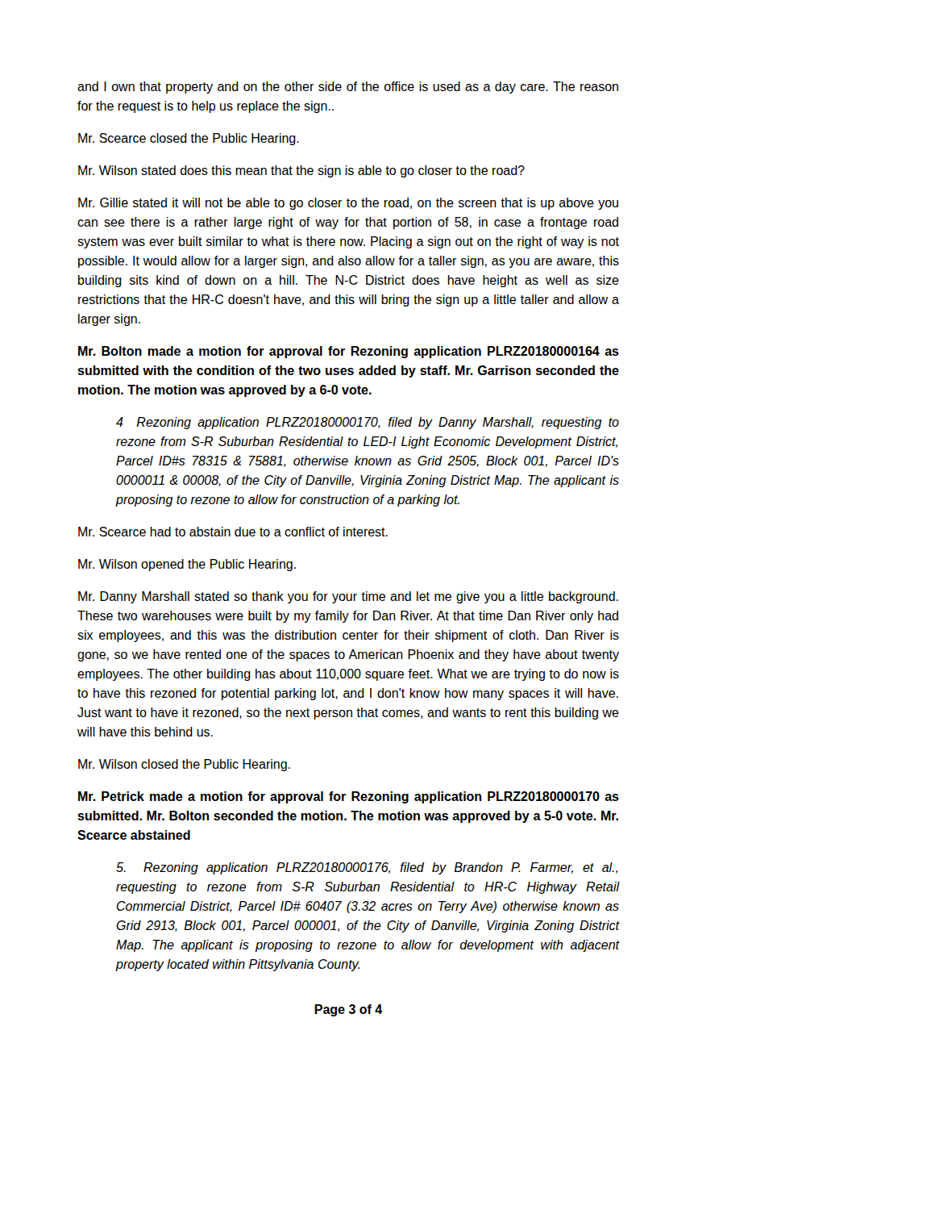and I own that property and on the other side of the office is used as a day care. The reason for the request is to help us replace the sign..
Mr. Scearce closed the Public Hearing.
Mr. Wilson stated does this mean that the sign is able to go closer to the road?
Mr. Gillie stated it will not be able to go closer to the road, on the screen that is up above you can see there is a rather large right of way for that portion of 58, in case a frontage road system was ever built similar to what is there now. Placing a sign out on the right of way is not possible. It would allow for a larger sign, and also allow for a taller sign, as you are aware, this building sits kind of down on a hill. The N-C District does have height as well as size restrictions that the HR-C doesn't have, and this will bring the sign up a little taller and allow a larger sign.
Mr. Bolton made a motion for approval for Rezoning application PLRZ20180000164 as submitted with the condition of the two uses added by staff. Mr. Garrison seconded the motion. The motion was approved by a 6-0 vote.
4 Rezoning application PLRZ20180000170, filed by Danny Marshall, requesting to rezone from S-R Suburban Residential to LED-I Light Economic Development District, Parcel ID#s 78315 & 75881, otherwise known as Grid 2505, Block 001, Parcel ID's 0000011 & 00008, of the City of Danville, Virginia Zoning District Map. The applicant is proposing to rezone to allow for construction of a parking lot.
Mr. Scearce had to abstain due to a conflict of interest.
Mr. Wilson opened the Public Hearing.
Mr. Danny Marshall stated so thank you for your time and let me give you a little background. These two warehouses were built by my family for Dan River. At that time Dan River only had six employees, and this was the distribution center for their shipment of cloth. Dan River is gone, so we have rented one of the spaces to American Phoenix and they have about twenty employees. The other building has about 110,000 square feet. What we are trying to do now is to have this rezoned for potential parking lot, and I don't know how many spaces it will have. Just want to have it rezoned, so the next person that comes, and wants to rent this building we will have this behind us.
Mr. Wilson closed the Public Hearing.
Mr. Petrick made a motion for approval for Rezoning application PLRZ20180000170 as submitted. Mr. Bolton seconded the motion. The motion was approved by a 5-0 vote. Mr. Scearce abstained
5. Rezoning application PLRZ20180000176, filed by Brandon P. Farmer, et al., requesting to rezone from S-R Suburban Residential to HR-C Highway Retail Commercial District, Parcel ID# 60407 (3.32 acres on Terry Ave) otherwise known as Grid 2913, Block 001, Parcel 000001, of the City of Danville, Virginia Zoning District Map. The applicant is proposing to rezone to allow for development with adjacent property located within Pittsylvania County.
Page 3 of 4